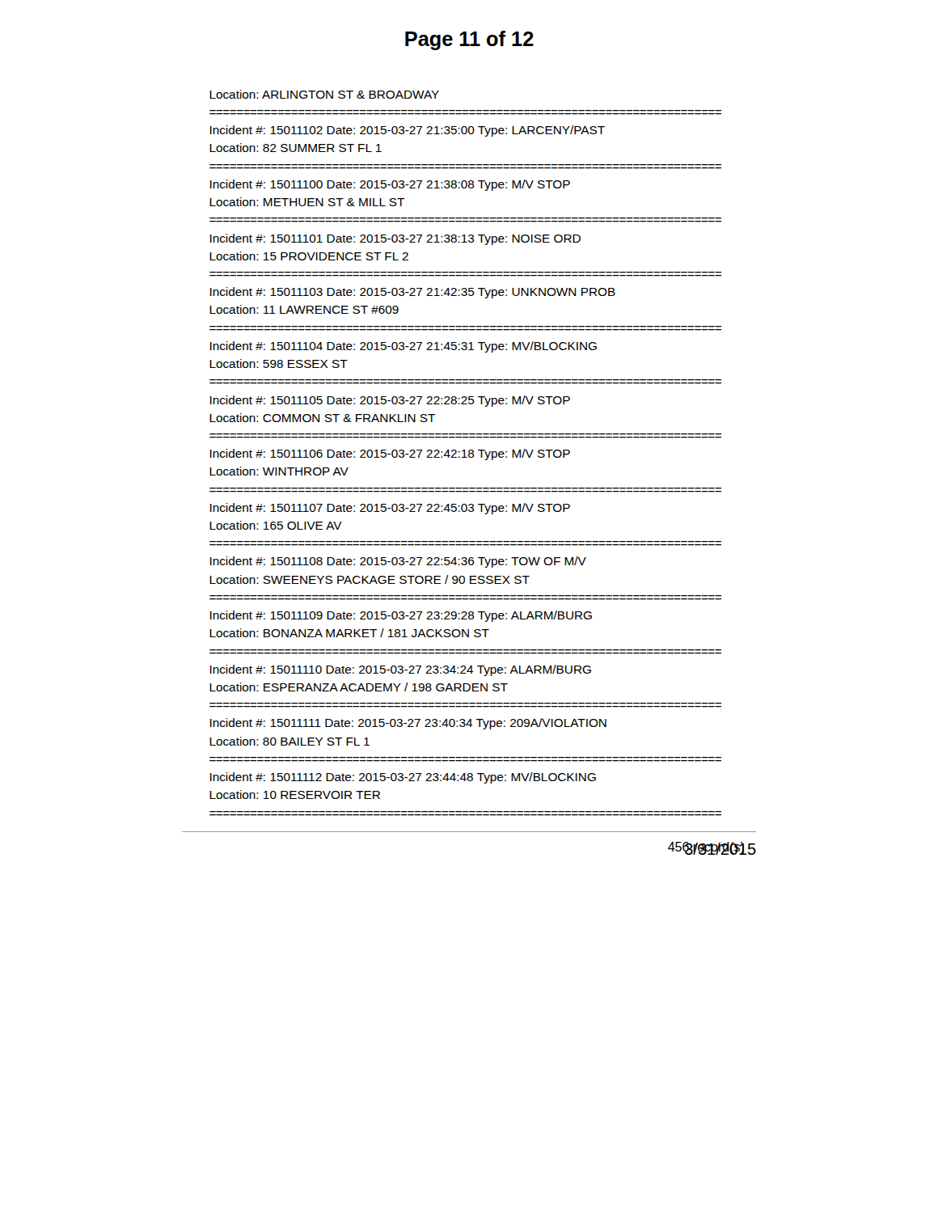Page 11 of 12
Location: ARLINGTON ST & BROADWAY
===========================================================================
Incident #: 15011102 Date: 2015-03-27 21:35:00 Type: LARCENY/PAST
Location: 82 SUMMER ST FL 1
===========================================================================
Incident #: 15011100 Date: 2015-03-27 21:38:08 Type: M/V STOP
Location: METHUEN ST & MILL ST
===========================================================================
Incident #: 15011101 Date: 2015-03-27 21:38:13 Type: NOISE ORD
Location: 15 PROVIDENCE ST FL 2
===========================================================================
Incident #: 15011103 Date: 2015-03-27 21:42:35 Type: UNKNOWN PROB
Location: 11 LAWRENCE ST #609
===========================================================================
Incident #: 15011104 Date: 2015-03-27 21:45:31 Type: MV/BLOCKING
Location: 598 ESSEX ST
===========================================================================
Incident #: 15011105 Date: 2015-03-27 22:28:25 Type: M/V STOP
Location: COMMON ST & FRANKLIN ST
===========================================================================
Incident #: 15011106 Date: 2015-03-27 22:42:18 Type: M/V STOP
Location: WINTHROP AV
===========================================================================
Incident #: 15011107 Date: 2015-03-27 22:45:03 Type: M/V STOP
Location: 165 OLIVE AV
===========================================================================
Incident #: 15011108 Date: 2015-03-27 22:54:36 Type: TOW OF M/V
Location: SWEENEYS PACKAGE STORE / 90 ESSEX ST
===========================================================================
Incident #: 15011109 Date: 2015-03-27 23:29:28 Type: ALARM/BURG
Location: BONANZA MARKET / 181 JACKSON ST
===========================================================================
Incident #: 15011110 Date: 2015-03-27 23:34:24 Type: ALARM/BURG
Location: ESPERANZA ACADEMY / 198 GARDEN ST
===========================================================================
Incident #: 15011111 Date: 2015-03-27 23:40:34 Type: 209A/VIOLATION
Location: 80 BAILEY ST FL 1
===========================================================================
Incident #: 15011112 Date: 2015-03-27 23:44:48 Type: MV/BLOCKING
Location: 10 RESERVOIR TER
===========================================================================
456 record(s)
3/31/2015